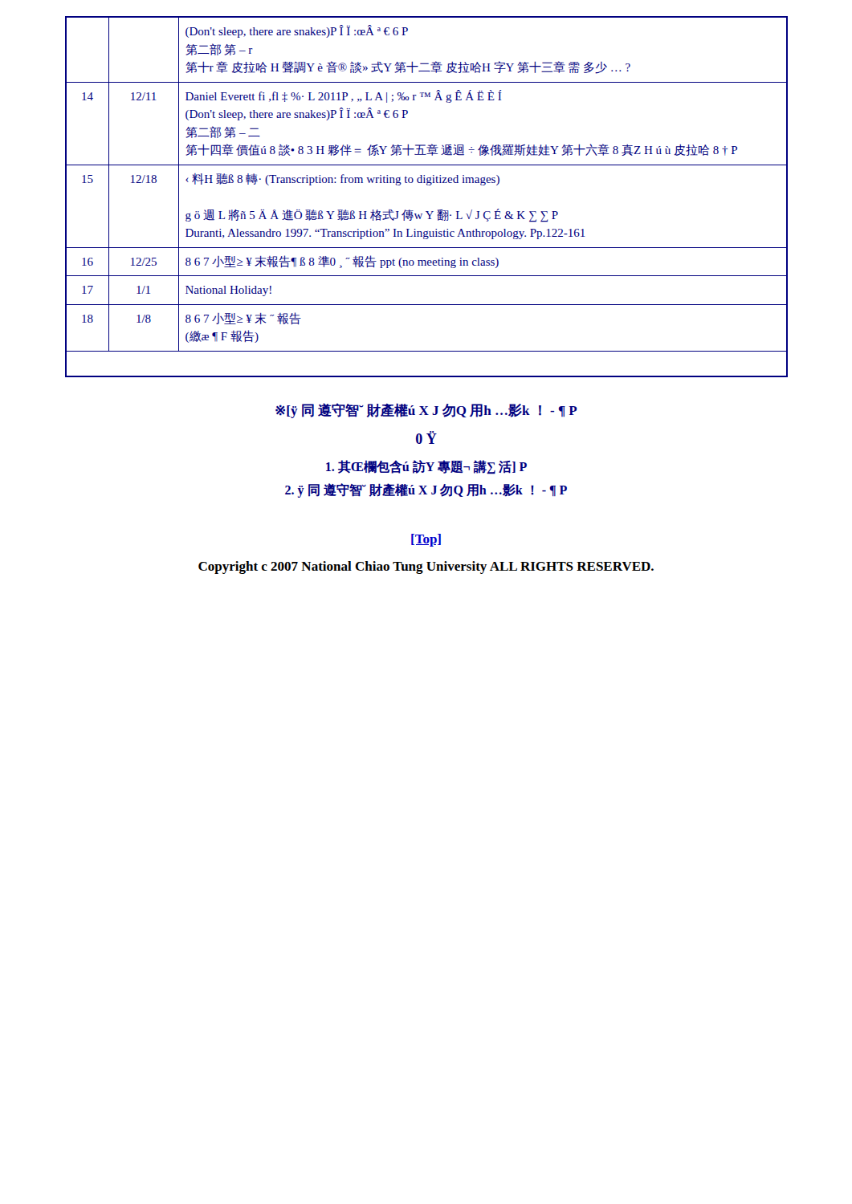| | | (Don't sleep, there are snakes) P Î Ï :œÂ ª € 6 P 第二部 第 – r 第十r 章 皮拉哈 H 聲調Y è 音® 談» 式Y 第十二章 皮拉哈H 字Y 第十三章 需 多少 … ? |
| 14 | 12/11 | Daniel Everett fi ,fl ‡ %· L 2011P , „ L A / ; ‰ r ™ Â g Ê Á Ë È Í (Don't sleep, there are snakes) P Î Ï :œÂ ª € 6 P 第二部 第 – 二 第十四章 價值ú 8 談• 8 3 H 夥伴＝ 係Y 第十五章 遞迴 ÷ 像俄羅斯娃娃Y 第十六章 8 真Z H ú ù 皮拉哈 8 † P |
| 15 | 12/18 | ‹ 料H 聽ß 8 轉· (Transcription: from writing to digitized images) g ö 週 L 將ñ 5 Ä Å 進Ö 聽ß Y 聽ß H 格式J 傳w Y 翻· L √ J Ç É & K ∑ ∑ P Duranti, Alessandro 1997. “Transcription” In Linguistic Anthropology. Pp.122-161 |
| 16 | 12/25 | 8 6 7 小型≥ ¥ 末報告¶ ß 8 準0 ¸ ˝ 報告 ppt (no meeting in class) |
| 17 | 1/1 | National Holiday! |
| 18 | 1/8 | 8 6 7 小型≥ ¥ 末 ˝ 報告 ( 繳æ ¶ F 報告 ) |
※[ÿ 同 遵守智˘ 財產權ú X J 勿Q 用h …影k ！ - ¶ P
0 Ÿ
1. 其Œ欄包含ú 訪Y 專題¬ 講∑ 活] P
2. ÿ 同 遵守智˘ 財產權ú X J 勿Q 用h …影k ！ - ¶ P
[Top]
Copyright c 2007 National Chiao Tung University ALL RIGHTS RESERVED.